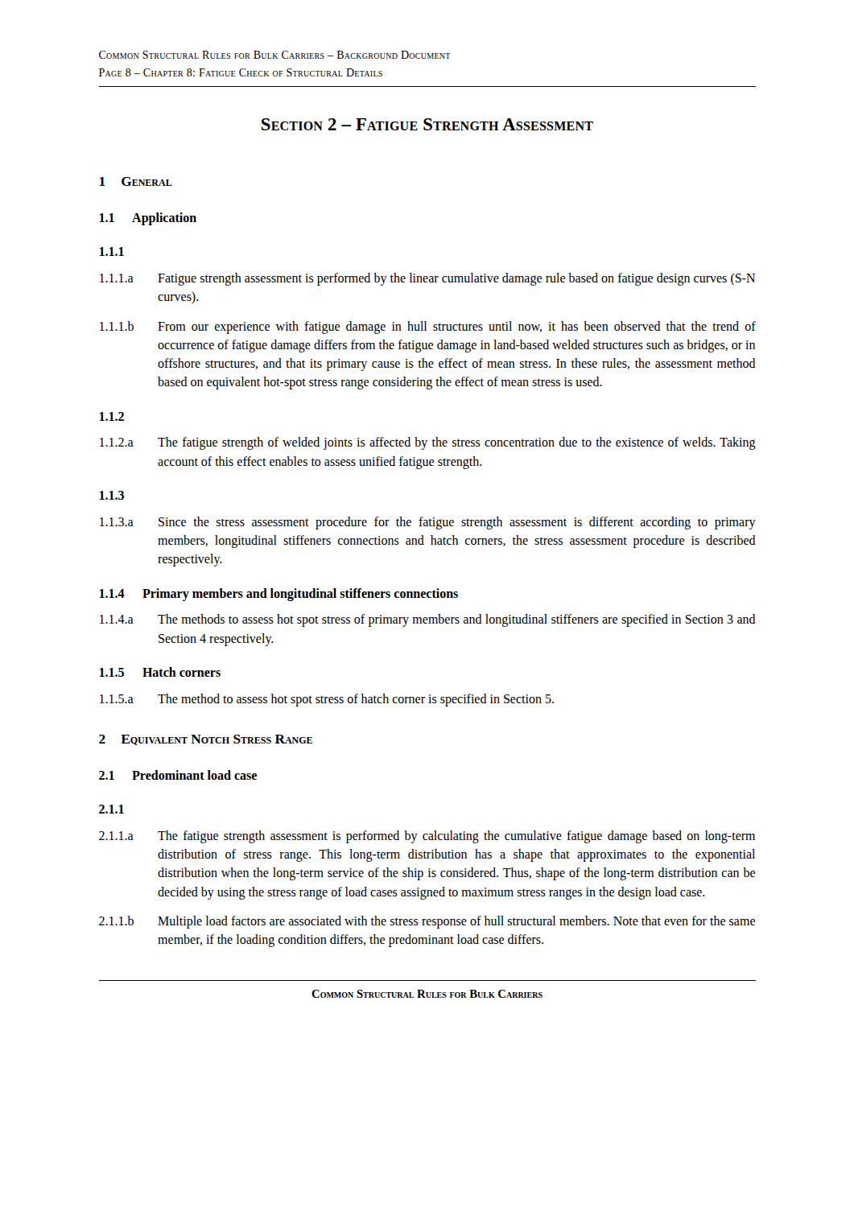Common Structural Rules for Bulk Carriers – Background Document
Page 8 – Chapter 8: Fatigue Check of Structural Details
Section 2 – Fatigue Strength Assessment
1 General
1.1 Application
1.1.1
1.1.1.a Fatigue strength assessment is performed by the linear cumulative damage rule based on fatigue design curves (S-N curves).
1.1.1.b From our experience with fatigue damage in hull structures until now, it has been observed that the trend of occurrence of fatigue damage differs from the fatigue damage in land-based welded structures such as bridges, or in offshore structures, and that its primary cause is the effect of mean stress. In these rules, the assessment method based on equivalent hot-spot stress range considering the effect of mean stress is used.
1.1.2
1.1.2.a The fatigue strength of welded joints is affected by the stress concentration due to the existence of welds. Taking account of this effect enables to assess unified fatigue strength.
1.1.3
1.1.3.a Since the stress assessment procedure for the fatigue strength assessment is different according to primary members, longitudinal stiffeners connections and hatch corners, the stress assessment procedure is described respectively.
1.1.4 Primary members and longitudinal stiffeners connections
1.1.4.a The methods to assess hot spot stress of primary members and longitudinal stiffeners are specified in Section 3 and Section 4 respectively.
1.1.5 Hatch corners
1.1.5.a The method to assess hot spot stress of hatch corner is specified in Section 5.
2 Equivalent Notch Stress Range
2.1 Predominant load case
2.1.1
2.1.1.a The fatigue strength assessment is performed by calculating the cumulative fatigue damage based on long-term distribution of stress range. This long-term distribution has a shape that approximates to the exponential distribution when the long-term service of the ship is considered. Thus, shape of the long-term distribution can be decided by using the stress range of load cases assigned to maximum stress ranges in the design load case.
2.1.1.b Multiple load factors are associated with the stress response of hull structural members. Note that even for the same member, if the loading condition differs, the predominant load case differs.
Common Structural Rules for Bulk Carriers